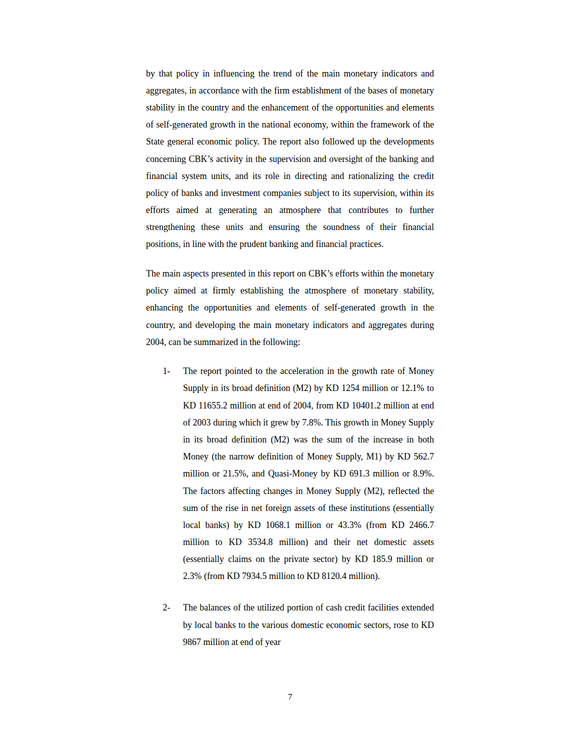by that policy in influencing the trend of the main monetary indicators and aggregates, in accordance with the firm establishment of the bases of monetary stability in the country and the enhancement of the opportunities and elements of self-generated growth in the national economy, within the framework of the State general economic policy. The report also followed up the developments concerning CBK’s activity in the supervision and oversight of the banking and financial system units, and its role in directing and rationalizing the credit policy of banks and investment companies subject to its supervision, within its efforts aimed at generating an atmosphere that contributes to further strengthening these units and ensuring the soundness of their financial positions, in line with the prudent banking and financial practices.
The main aspects presented in this report on CBK’s efforts within the monetary policy aimed at firmly establishing the atmosphere of monetary stability, enhancing the opportunities and elements of self-generated growth in the country, and developing the main monetary indicators and aggregates during 2004, can be summarized in the following:
1- The report pointed to the acceleration in the growth rate of Money Supply in its broad definition (M2) by KD 1254 million or 12.1% to KD 11655.2 million at end of 2004, from KD 10401.2 million at end of 2003 during which it grew by 7.8%. This growth in Money Supply in its broad definition (M2) was the sum of the increase in both Money (the narrow definition of Money Supply, M1) by KD 562.7 million or 21.5%, and Quasi-Money by KD 691.3 million or 8.9%. The factors affecting changes in Money Supply (M2), reflected the sum of the rise in net foreign assets of these institutions (essentially local banks) by KD 1068.1 million or 43.3% (from KD 2466.7 million to KD 3534.8 million) and their net domestic assets (essentially claims on the private sector) by KD 185.9 million or 2.3% (from KD 7934.5 million to KD 8120.4 million).
2- The balances of the utilized portion of cash credit facilities extended by local banks to the various domestic economic sectors, rose to KD 9867 million at end of year
7